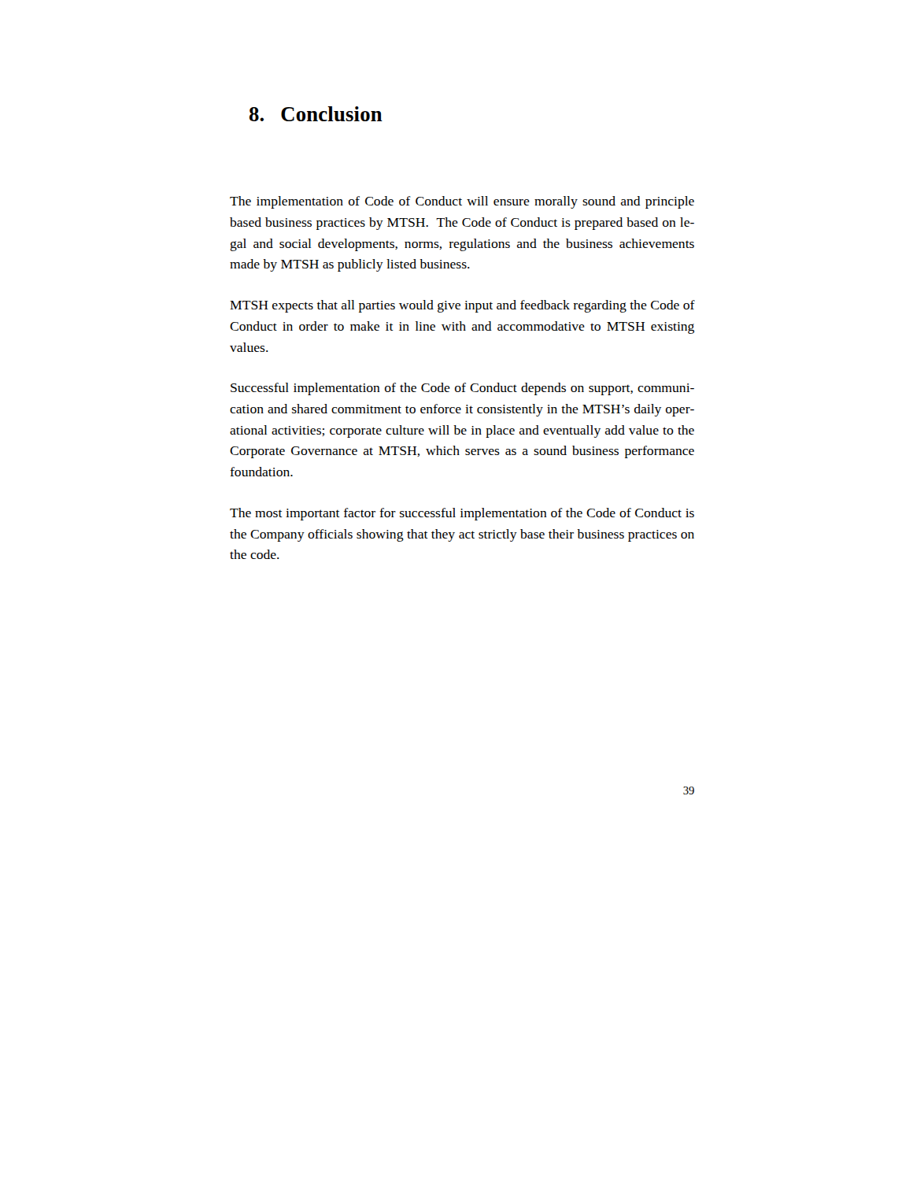8. Conclusion
The implementation of Code of Conduct will ensure morally sound and principle based business practices by MTSH. The Code of Conduct is prepared based on legal and social developments, norms, regulations and the business achievements made by MTSH as publicly listed business.
MTSH expects that all parties would give input and feedback regarding the Code of Conduct in order to make it in line with and accommodative to MTSH existing values.
Successful implementation of the Code of Conduct depends on support, communication and shared commitment to enforce it consistently in the MTSH’s daily operational activities; corporate culture will be in place and eventually add value to the Corporate Governance at MTSH, which serves as a sound business performance foundation.
The most important factor for successful implementation of the Code of Conduct is the Company officials showing that they act strictly base their business practices on the code.
39